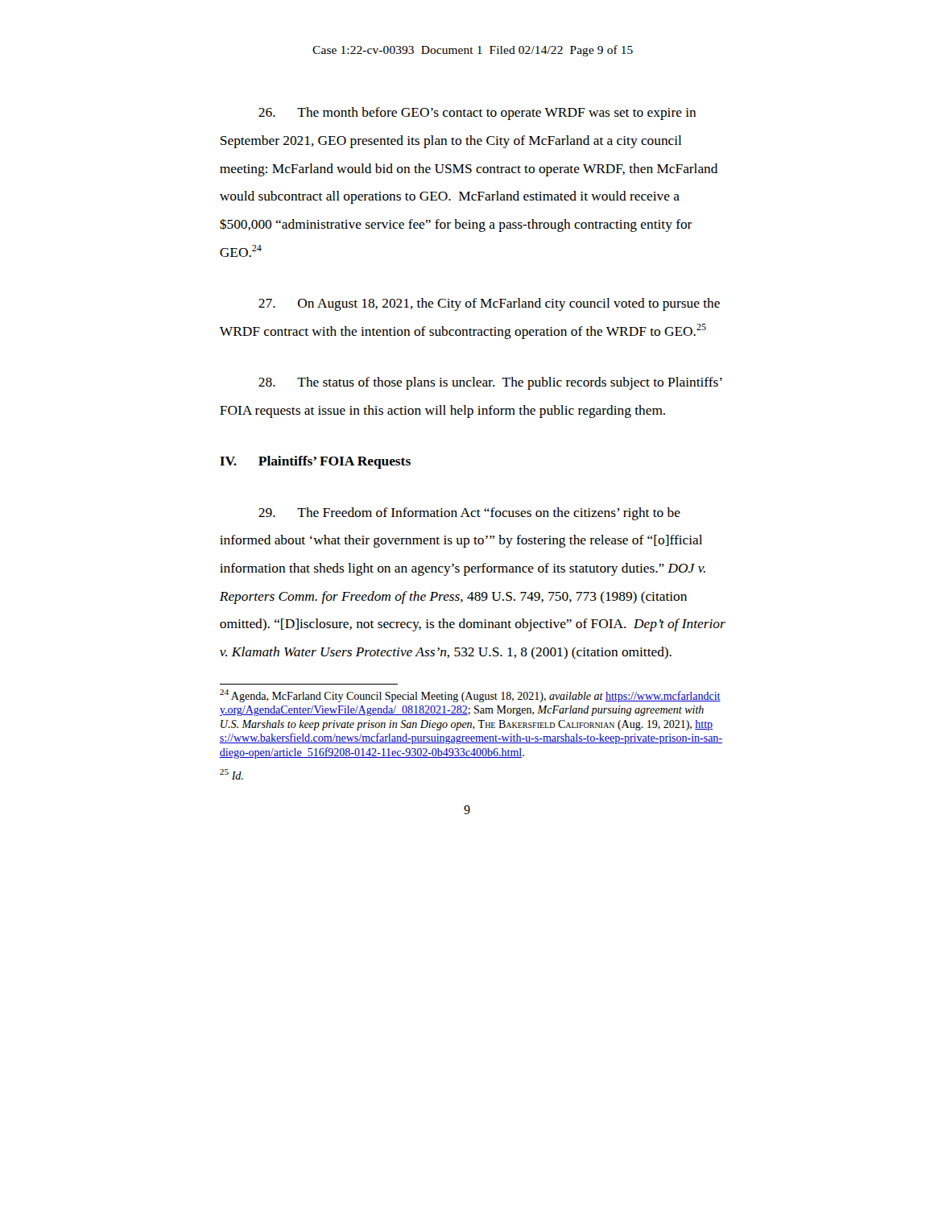Case 1:22-cv-00393 Document 1 Filed 02/14/22 Page 9 of 15
26. The month before GEO’s contact to operate WRDF was set to expire in September 2021, GEO presented its plan to the City of McFarland at a city council meeting: McFarland would bid on the USMS contract to operate WRDF, then McFarland would subcontract all operations to GEO. McFarland estimated it would receive a $500,000 “administrative service fee” for being a pass-through contracting entity for GEO.24
27. On August 18, 2021, the City of McFarland city council voted to pursue the WRDF contract with the intention of subcontracting operation of the WRDF to GEO.25
28. The status of those plans is unclear. The public records subject to Plaintiffs’ FOIA requests at issue in this action will help inform the public regarding them.
IV. Plaintiffs’ FOIA Requests
29. The Freedom of Information Act “focuses on the citizens’ right to be informed about ‘what their government is up to’” by fostering the release of “[o]fficial information that sheds light on an agency’s performance of its statutory duties.” DOJ v. Reporters Comm. for Freedom of the Press, 489 U.S. 749, 750, 773 (1989) (citation omitted). “[D]isclosure, not secrecy, is the dominant objective” of FOIA. Dep’t of Interior v. Klamath Water Users Protective Ass’n, 532 U.S. 1, 8 (2001) (citation omitted).
24 Agenda, McFarland City Council Special Meeting (August 18, 2021), available at https://www.mcfarlandcity.org/AgendaCenter/ViewFile/Agenda/_08182021-282; Sam Morgen, McFarland pursuing agreement with U.S. Marshals to keep private prison in San Diego open, The Bakersfield Californian (Aug. 19, 2021), https://www.bakersfield.com/news/mcfarland-pursuingagreement-with-u-s-marshals-to-keep-private-prison-in-san-diego-open/article_516f9208-0142-11ec-9302-0b4933c400b6.html.
25 Id.
9